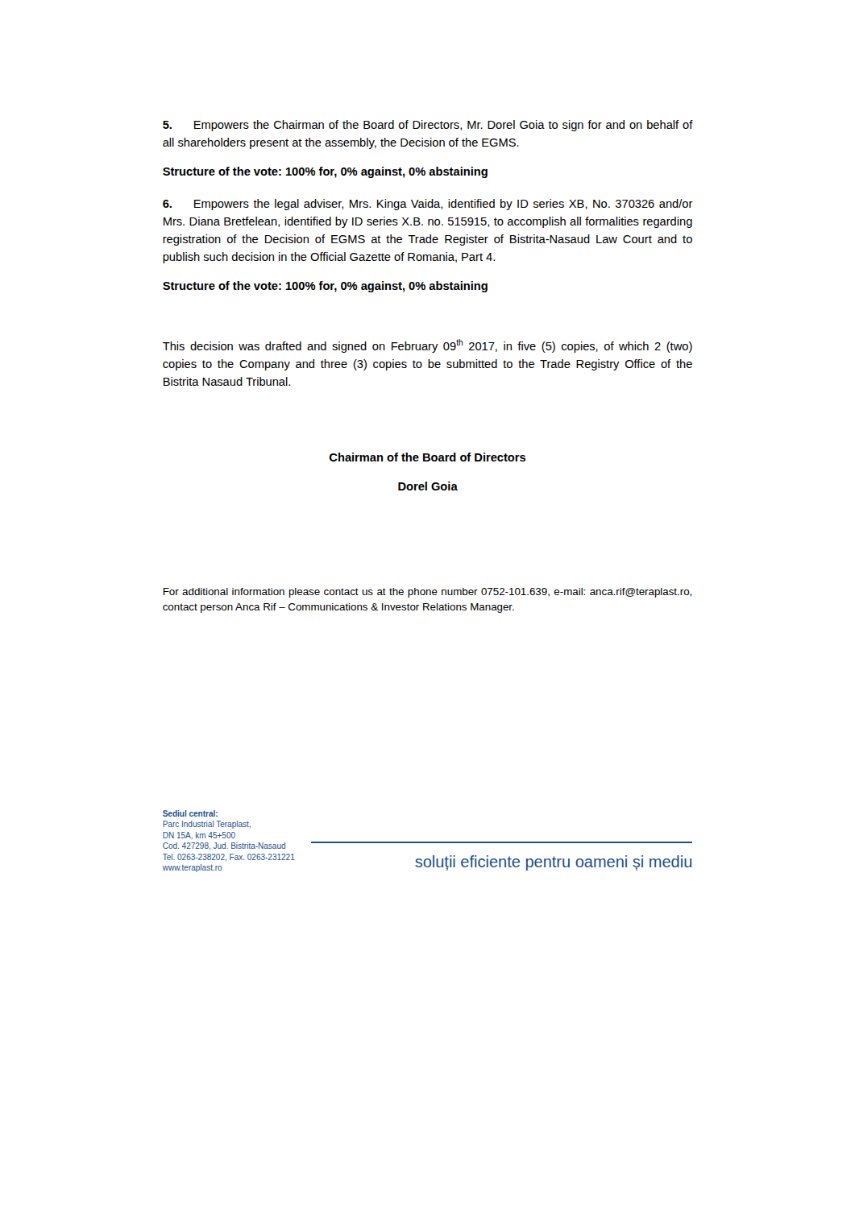5. Empowers the Chairman of the Board of Directors, Mr. Dorel Goia to sign for and on behalf of all shareholders present at the assembly, the Decision of the EGMS.
Structure of the vote: 100% for, 0% against, 0% abstaining
6. Empowers the legal adviser, Mrs. Kinga Vaida, identified by ID series XB, No. 370326 and/or Mrs. Diana Bretfelean, identified by ID series X.B. no. 515915, to accomplish all formalities regarding registration of the Decision of EGMS at the Trade Register of Bistrita-Nasaud Law Court and to publish such decision in the Official Gazette of Romania, Part 4.
Structure of the vote: 100% for, 0% against, 0% abstaining
This decision was drafted and signed on February 09th 2017, in five (5) copies, of which 2 (two) copies to the Company and three (3) copies to be submitted to the Trade Registry Office of the Bistrita Nasaud Tribunal.
Chairman of the Board of Directors
Dorel Goia
For additional information please contact us at the phone number 0752-101.639, e-mail: anca.rif@teraplast.ro, contact person Anca Rif – Communications & Investor Relations Manager.
Sediul central:
Parc Industrial Teraplast,
DN 15A, km 45+500
Cod. 427298, Jud. Bistrita-Nasaud
Tel. 0263-238202, Fax. 0263-231221
www.teraplast.ro
soluții eficiente pentru oameni și mediu